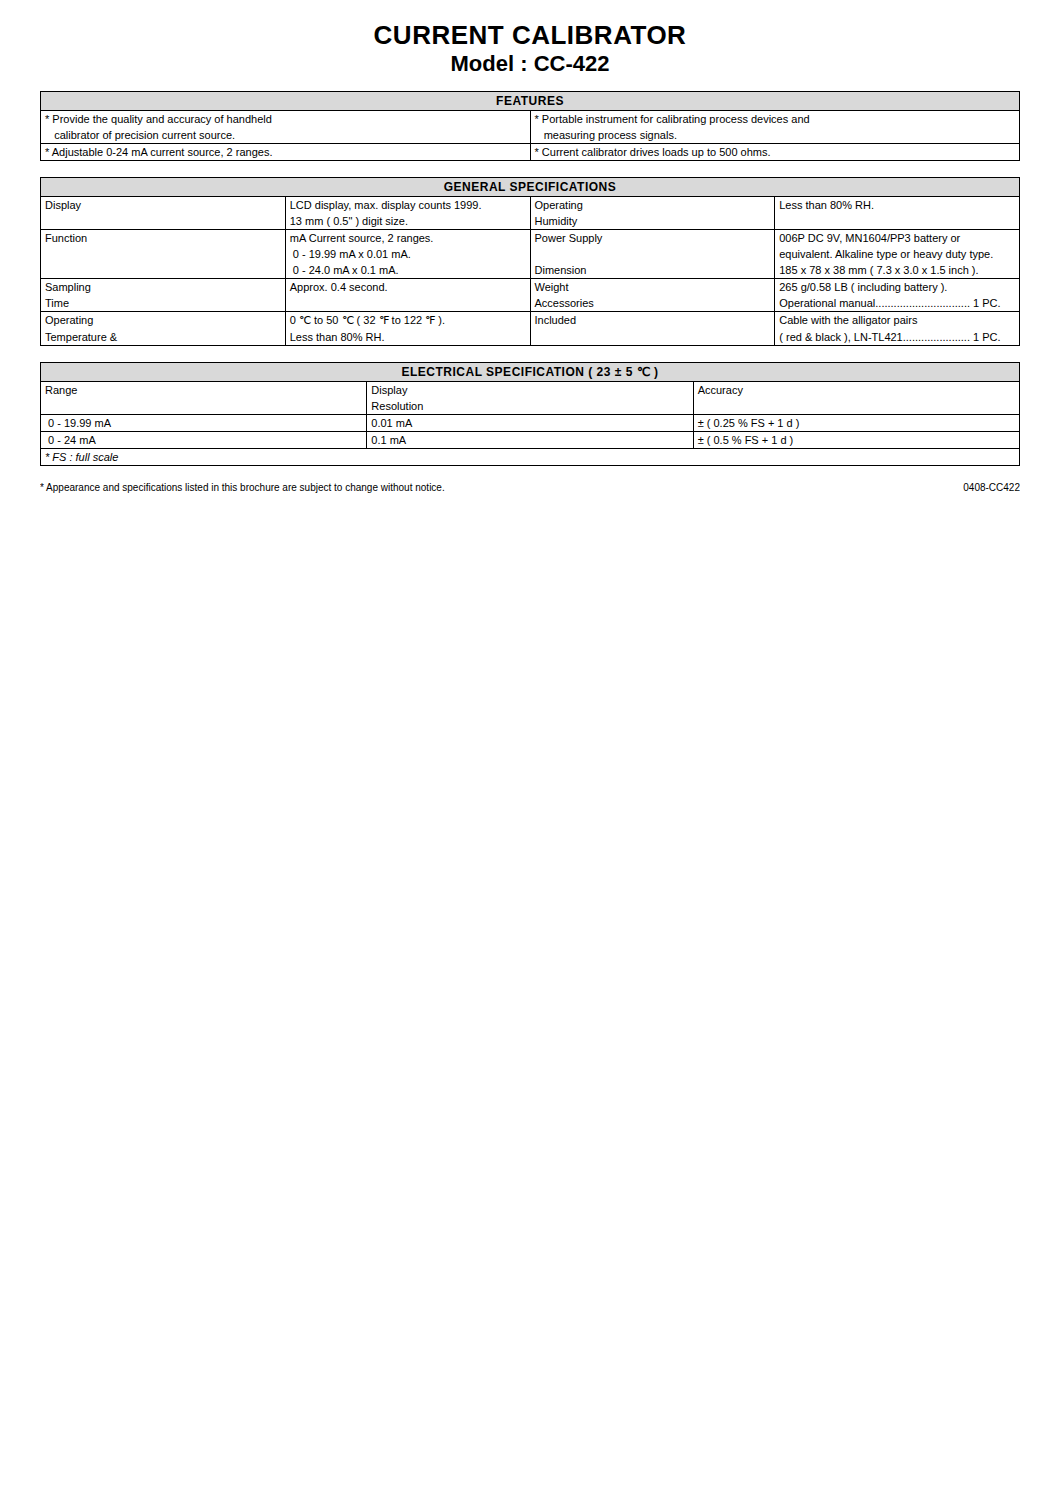CURRENT CALIBRATOR
Model : CC-422
| FEATURES |
| * Provide the quality and accuracy of handheld | * Portable instrument for calibrating process devices and |
| calibrator of precision current source. | measuring process signals. |
| * Adjustable 0-24 mA current source, 2 ranges. | * Current calibrator drives loads up to 500 ohms. |
| GENERAL SPECIFICATIONS |
| Display | LCD display, max. display counts 1999. | Operating | Less than 80% RH. |
| | 13 mm ( 0.5" ) digit size. | Humidity | |
| Function | mA Current source, 2 ranges. | Power Supply | 006P DC 9V, MN1604/PP3 battery or |
| | 0 - 19.99 mA x 0.01 mA. | | equivalent. Alkaline type or heavy duty type. |
| | 0 - 24.0 mA x 0.1 mA. | Dimension | 185 x 78 x 38 mm ( 7.3 x 3.0 x 1.5 inch ). |
| Sampling | Approx. 0.4 second. | Weight | 265 g/0.58 LB ( including battery ). |
| Time | | Accessories | Operational manual ............................... 1 PC. |
| Operating | 0 ℃ to 50 ℃ ( 32 ℉ to 122 ℉ ). | Included | Cable with the alligator pairs |
| Temperature & | Less than 80% RH. | | ( red & black ), LN-TL421 ...................... 1 PC. |
| ELECTRICAL SPECIFICATION ( 23 ± 5 ℃ ) |
| Range | Display | Accuracy |
| | Resolution | |
| 0 - 19.99 mA | 0.01 mA | ± ( 0.25 % FS + 1 d ) |
| 0 - 24 mA | 0.1 mA | ± ( 0.5 % FS + 1 d ) |
| * FS : full scale |
* Appearance and specifications listed in this brochure are subject to change without notice. 0408-CC422